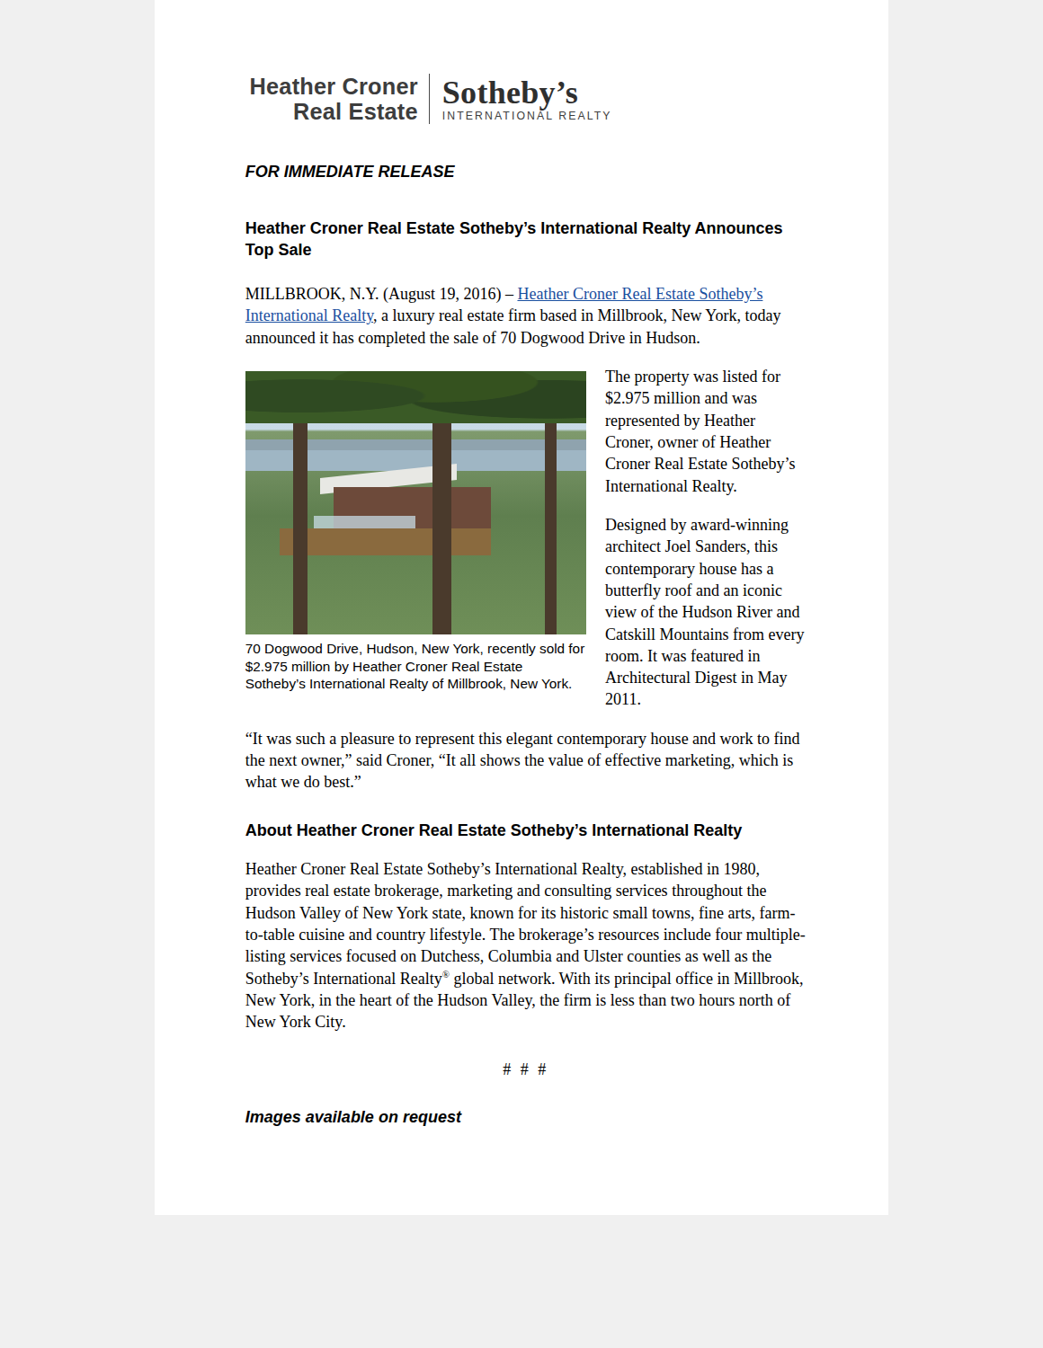Heather Croner Real Estate
Sotheby’s INTERNATIONAL REALTY
FOR IMMEDIATE RELEASE
Heather Croner Real Estate Sotheby’s International Realty Announces Top Sale
MILLBROOK, N.Y. (August 19, 2016) – Heather Croner Real Estate Sotheby’s International Realty, a luxury real estate firm based in Millbrook, New York, today announced it has completed the sale of 70 Dogwood Drive in Hudson.
70 Dogwood Drive, Hudson, New York, recently sold for $2.975 million by Heather Croner Real Estate Sotheby’s International Realty of Millbrook, New York.
The property was listed for $2.975 million and was represented by Heather Croner, owner of Heather Croner Real Estate Sotheby’s International Realty.
Designed by award-winning architect Joel Sanders, this contemporary house has a butterfly roof and an iconic view of the Hudson River and Catskill Mountains from every room. It was featured in Architectural Digest in May 2011.
“It was such a pleasure to represent this elegant contemporary house and work to find the next owner,” said Croner, “It all shows the value of effective marketing, which is what we do best.”
About Heather Croner Real Estate Sotheby’s International Realty
Heather Croner Real Estate Sotheby’s International Realty, established in 1980, provides real estate brokerage, marketing and consulting services throughout the Hudson Valley of New York state, known for its historic small towns, fine arts, farm-to-table cuisine and country lifestyle. The brokerage’s resources include four multiple-listing services focused on Dutchess, Columbia and Ulster counties as well as the Sotheby’s International Realty® global network. With its principal office in Millbrook, New York, in the heart of the Hudson Valley, the firm is less than two hours north of New York City.
# # #
Images available on request